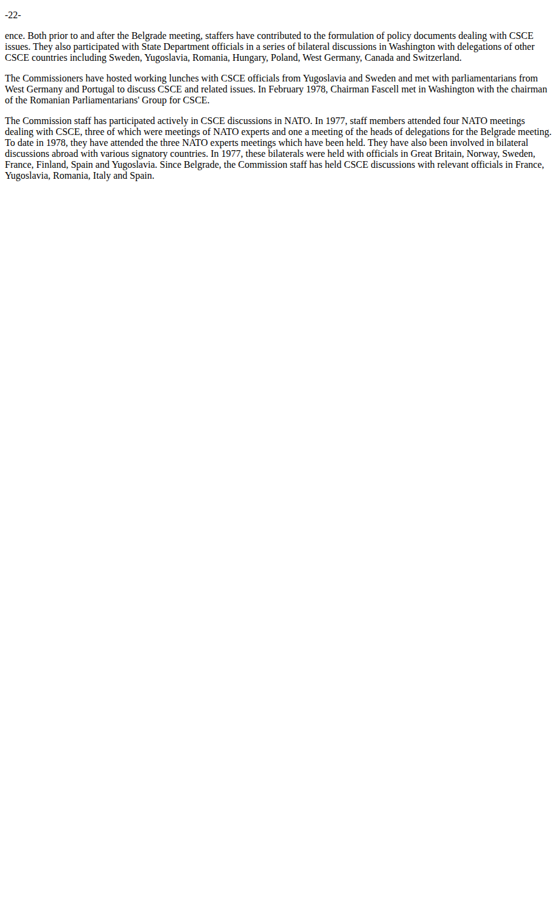-22-
ence. Both prior to and after the Belgrade meeting, staffers have contributed to the formulation of policy documents dealing with CSCE issues. They also participated with State Department officials in a series of bilateral discussions in Washington with delegations of other CSCE countries including Sweden, Yugoslavia, Romania, Hungary, Poland, West Germany, Canada and Switzerland.
The Commissioners have hosted working lunches with CSCE officials from Yugoslavia and Sweden and met with parliamentarians from West Germany and Portugal to discuss CSCE and related issues. In February 1978, Chairman Fascell met in Washington with the chairman of the Romanian Parliamentarians' Group for CSCE.
The Commission staff has participated actively in CSCE discussions in NATO. In 1977, staff members attended four NATO meetings dealing with CSCE, three of which were meetings of NATO experts and one a meeting of the heads of delegations for the Belgrade meeting. To date in 1978, they have attended the three NATO experts meetings which have been held. They have also been involved in bilateral discussions abroad with various signatory countries. In 1977, these bilaterals were held with officials in Great Britain, Norway, Sweden, France, Finland, Spain and Yugoslavia. Since Belgrade, the Commission staff has held CSCE discussions with relevant officials in France, Yugoslavia, Romania, Italy and Spain.